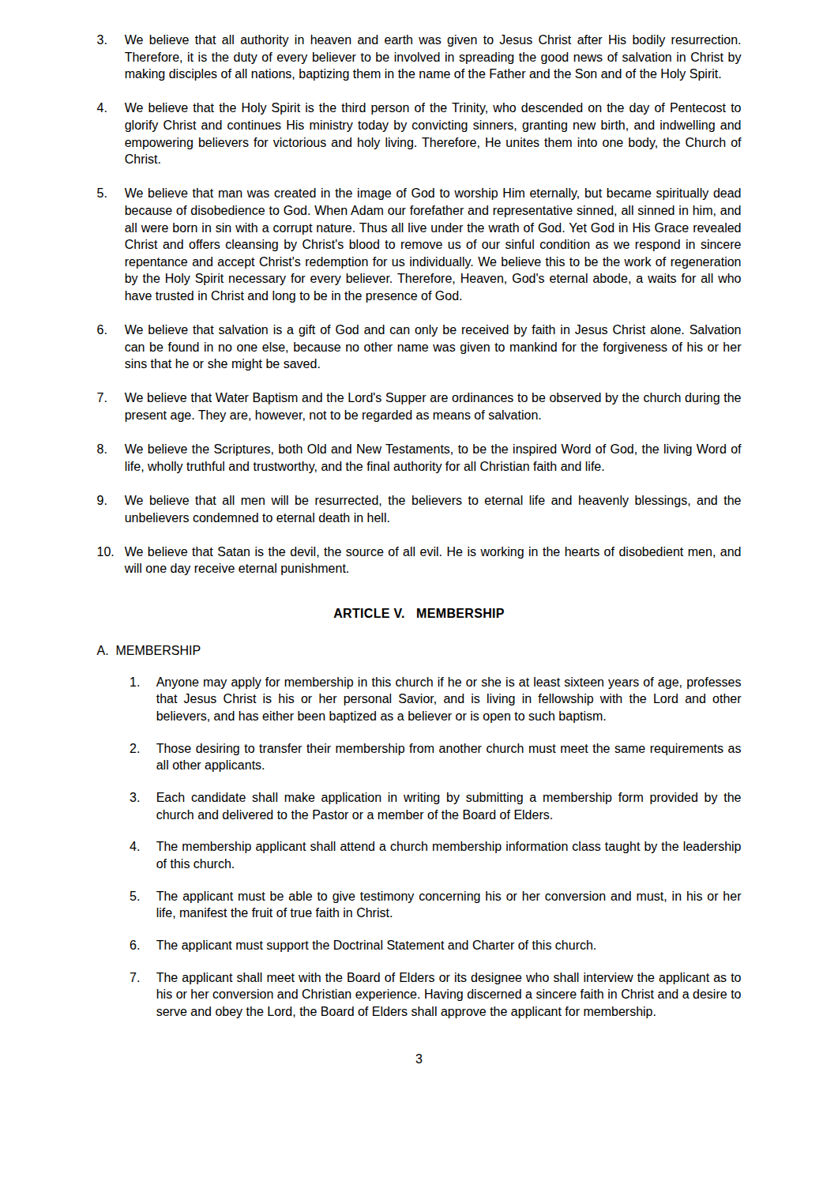3. We believe that all authority in heaven and earth was given to Jesus Christ after His bodily resurrection. Therefore, it is the duty of every believer to be involved in spreading the good news of salvation in Christ by making disciples of all nations, baptizing them in the name of the Father and the Son and of the Holy Spirit.
4. We believe that the Holy Spirit is the third person of the Trinity, who descended on the day of Pentecost to glorify Christ and continues His ministry today by convicting sinners, granting new birth, and indwelling and empowering believers for victorious and holy living. Therefore, He unites them into one body, the Church of Christ.
5. We believe that man was created in the image of God to worship Him eternally, but became spiritually dead because of disobedience to God. When Adam our forefather and representative sinned, all sinned in him, and all were born in sin with a corrupt nature. Thus all live under the wrath of God. Yet God in His Grace revealed Christ and offers cleansing by Christ's blood to remove us of our sinful condition as we respond in sincere repentance and accept Christ's redemption for us individually. We believe this to be the work of regeneration by the Holy Spirit necessary for every believer. Therefore, Heaven, God's eternal abode, a waits for all who have trusted in Christ and long to be in the presence of God.
6. We believe that salvation is a gift of God and can only be received by faith in Jesus Christ alone. Salvation can be found in no one else, because no other name was given to mankind for the forgiveness of his or her sins that he or she might be saved.
7. We believe that Water Baptism and the Lord's Supper are ordinances to be observed by the church during the present age. They are, however, not to be regarded as means of salvation.
8. We believe the Scriptures, both Old and New Testaments, to be the inspired Word of God, the living Word of life, wholly truthful and trustworthy, and the final authority for all Christian faith and life.
9. We believe that all men will be resurrected, the believers to eternal life and heavenly blessings, and the unbelievers condemned to eternal death in hell.
10. We believe that Satan is the devil, the source of all evil. He is working in the hearts of disobedient men, and will one day receive eternal punishment.
ARTICLE V. MEMBERSHIP
A. MEMBERSHIP
1. Anyone may apply for membership in this church if he or she is at least sixteen years of age, professes that Jesus Christ is his or her personal Savior, and is living in fellowship with the Lord and other believers, and has either been baptized as a believer or is open to such baptism.
2. Those desiring to transfer their membership from another church must meet the same requirements as all other applicants.
3. Each candidate shall make application in writing by submitting a membership form provided by the church and delivered to the Pastor or a member of the Board of Elders.
4. The membership applicant shall attend a church membership information class taught by the leadership of this church.
5. The applicant must be able to give testimony concerning his or her conversion and must, in his or her life, manifest the fruit of true faith in Christ.
6. The applicant must support the Doctrinal Statement and Charter of this church.
7. The applicant shall meet with the Board of Elders or its designee who shall interview the applicant as to his or her conversion and Christian experience. Having discerned a sincere faith in Christ and a desire to serve and obey the Lord, the Board of Elders shall approve the applicant for membership.
3